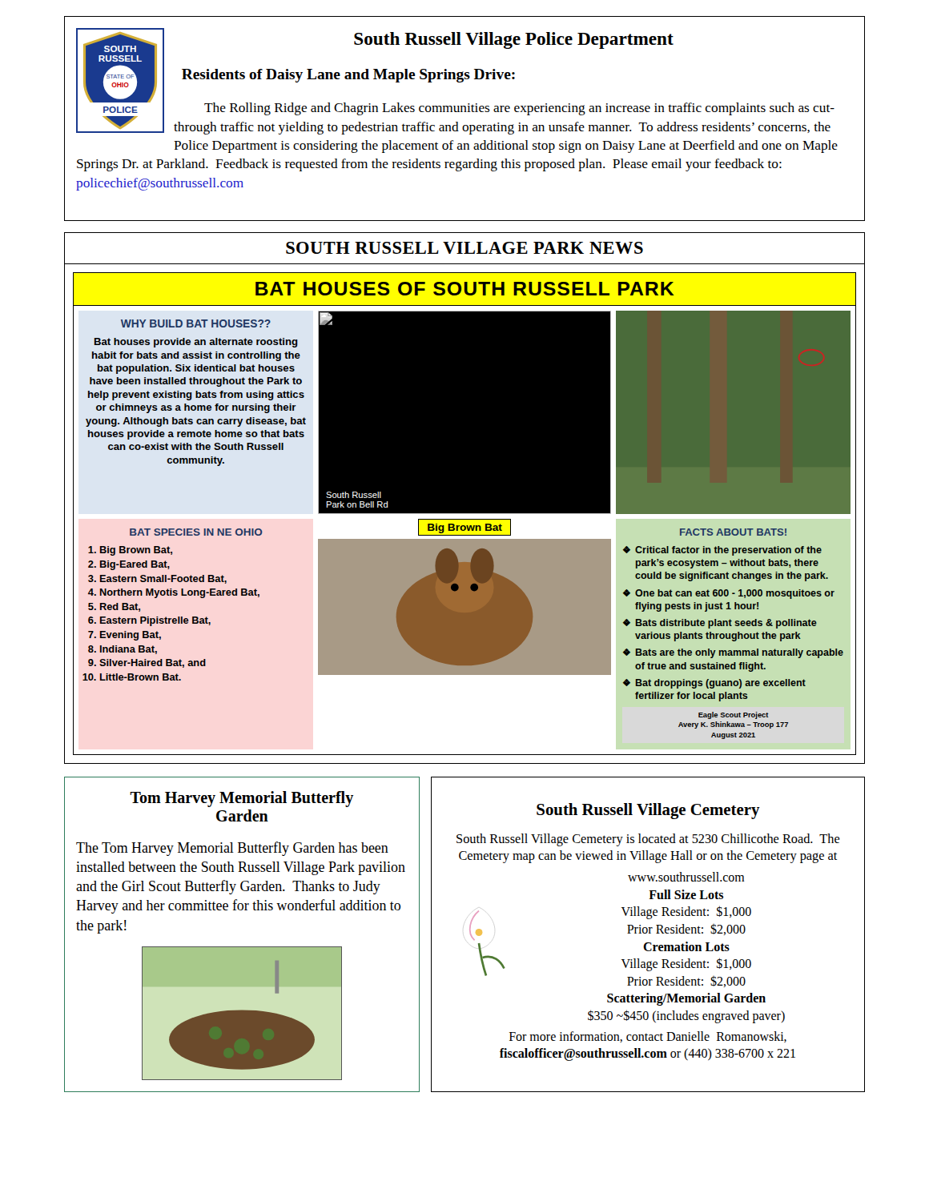South Russell Village Police Department
Residents of Daisy Lane and Maple Springs Drive:
The Rolling Ridge and Chagrin Lakes communities are experiencing an increase in traffic complaints such as cut-through traffic not yielding to pedestrian traffic and operating in an unsafe manner. To address residents’ concerns, the Police Department is considering the placement of an additional stop sign on Daisy Lane at Deerfield and one on Maple Springs Dr. at Parkland. Feedback is requested from the residents regarding this proposed plan. Please email your feedback to: policechief@southrussell.com
SOUTH RUSSELL VILLAGE PARK NEWS
BAT HOUSES OF SOUTH RUSSELL PARK
WHY BUILD BAT HOUSES??
Bat houses provide an alternate roosting habit for bats and assist in controlling the bat population. Six identical bat houses have been installed throughout the Park to help prevent existing bats from using attics or chimneys as a home for nursing their young. Although bats can carry disease, bat houses provide a remote home so that bats can co-exist with the South Russell community.
South Russell
Park on Bell Rd
BAT SPECIES IN NE OHIO
Big Brown Bat,
Big-Eared Bat,
Eastern Small-Footed Bat,
Northern Myotis Long-Eared Bat,
Red Bat,
Eastern Pipistrelle Bat,
Evening Bat,
Indiana Bat,
Silver-Haired Bat, and
Little-Brown Bat.
Big Brown Bat
FACTS ABOUT BATS!
Critical factor in the preservation of the park’s ecosystem – without bats, there could be significant changes in the park.
One bat can eat 600 - 1,000 mosquitoes or flying pests in just 1 hour!
Bats distribute plant seeds & pollinate various plants throughout the park
Bats are the only mammal naturally capable of true and sustained flight.
Bat droppings (guano) are excellent fertilizer for local plants
Eagle Scout Project
Avery K. Shinkawa – Troop 177
August 2021
Tom Harvey Memorial Butterfly
Garden
The Tom Harvey Memorial Butterfly Garden has been installed between the South Russell Village Park pavilion and the Girl Scout Butterfly Garden. Thanks to Judy Harvey and her committee for this wonderful addition to the park!
South Russell Village Cemetery
South Russell Village Cemetery is located at 5230 Chillicothe Road. The Cemetery map can be viewed in Village Hall or on the Cemetery page at
www.southrussell.com
Full Size Lots
Village Resident: $1,000
Prior Resident: $2,000
Cremation Lots
Village Resident: $1,000
Prior Resident: $2,000
Scattering/Memorial Garden
$350 ~$450 (includes engraved paver)
For more information, contact Danielle Romanowski,
fiscalofficer@southrussell.com or (440) 338-6700 x 221